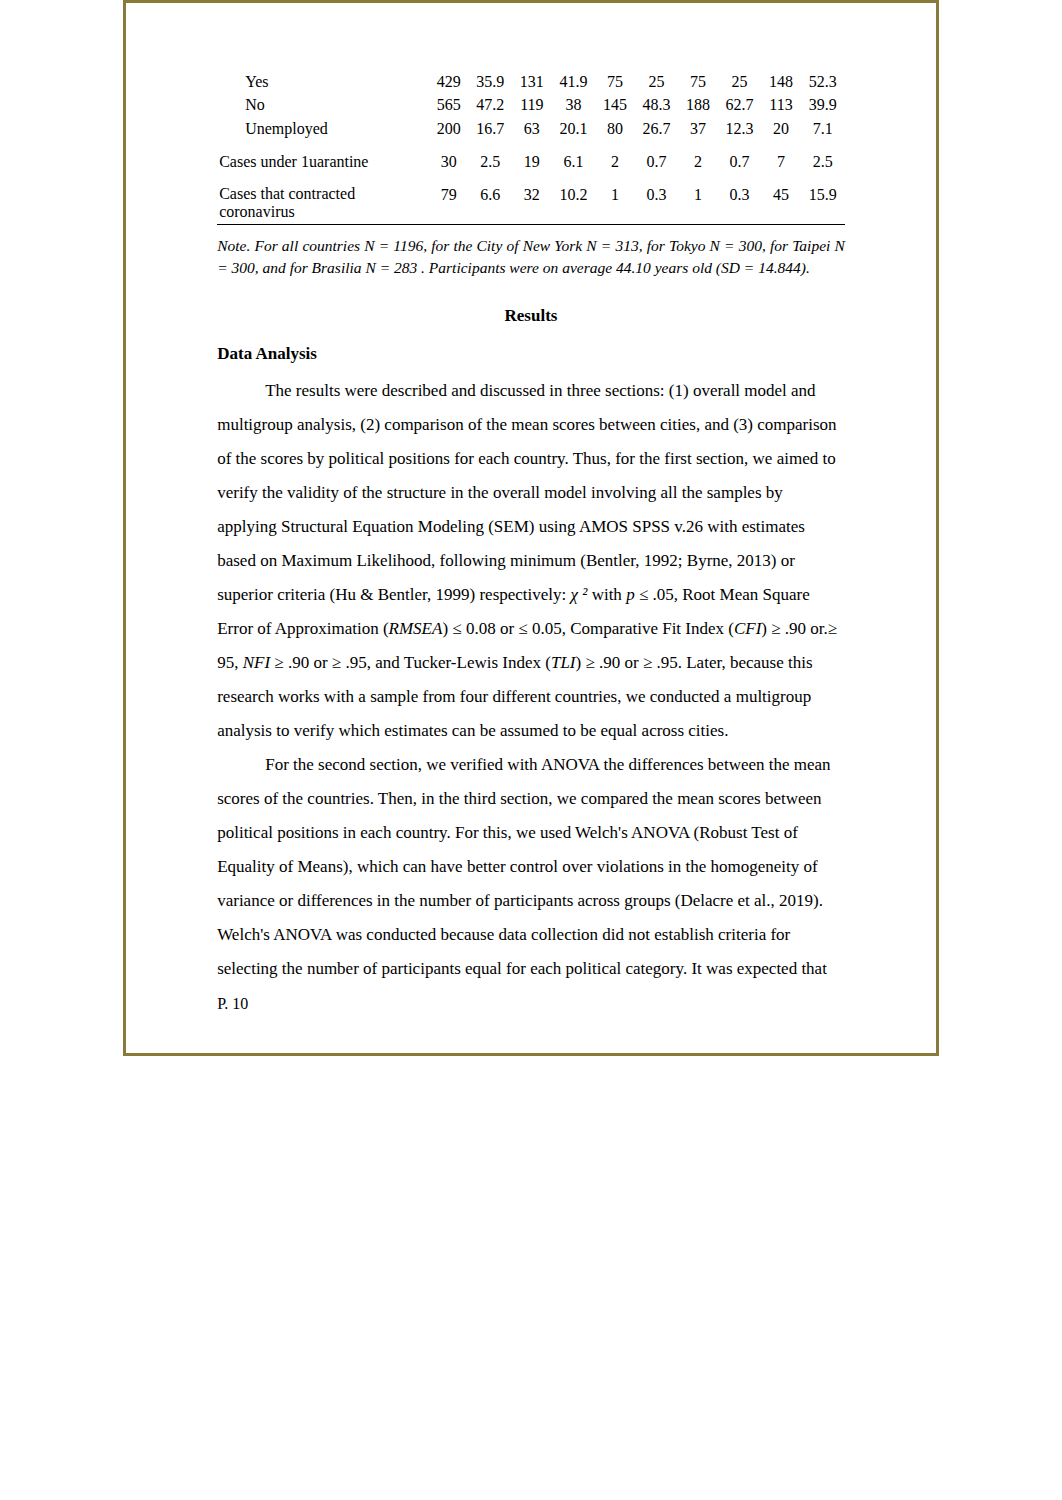| Yes | 429 | 35.9 | 131 | 41.9 | 75 | 25 | 75 | 25 | 148 | 52.3 |
| No | 565 | 47.2 | 119 | 38 | 145 | 48.3 | 188 | 62.7 | 113 | 39.9 |
| Unemployed | 200 | 16.7 | 63 | 20.1 | 80 | 26.7 | 37 | 12.3 | 20 | 7.1 |
| Cases under 1uarantine | 30 | 2.5 | 19 | 6.1 | 2 | 0.7 | 2 | 0.7 | 7 | 2.5 |
| Cases that contracted coronavirus | 79 | 6.6 | 32 | 10.2 | 1 | 0.3 | 1 | 0.3 | 45 | 15.9 |
Note. For all countries N = 1196, for the City of New York N = 313, for Tokyo N = 300, for Taipei N = 300, and for Brasilia N = 283 . Participants were on average 44.10 years old (SD = 14.844).
Results
Data Analysis
The results were described and discussed in three sections: (1) overall model and multigroup analysis, (2) comparison of the mean scores between cities, and (3) comparison of the scores by political positions for each country. Thus, for the first section, we aimed to verify the validity of the structure in the overall model involving all the samples by applying Structural Equation Modeling (SEM) using AMOS SPSS v.26 with estimates based on Maximum Likelihood, following minimum (Bentler, 1992; Byrne, 2013) or superior criteria (Hu & Bentler, 1999) respectively: χ ² with p ≤ .05, Root Mean Square Error of Approximation (RMSEA) ≤ 0.08 or ≤ 0.05, Comparative Fit Index (CFI) ≥ .90 or.≥ 95, NFI ≥ .90 or ≥ .95, and Tucker-Lewis Index (TLI) ≥ .90 or ≥ .95. Later, because this research works with a sample from four different countries, we conducted a multigroup analysis to verify which estimates can be assumed to be equal across cities.
For the second section, we verified with ANOVA the differences between the mean scores of the countries. Then, in the third section, we compared the mean scores between political positions in each country. For this, we used Welch's ANOVA (Robust Test of Equality of Means), which can have better control over violations in the homogeneity of variance or differences in the number of participants across groups (Delacre et al., 2019). Welch's ANOVA was conducted because data collection did not establish criteria for selecting the number of participants equal for each political category. It was expected that
P. 10